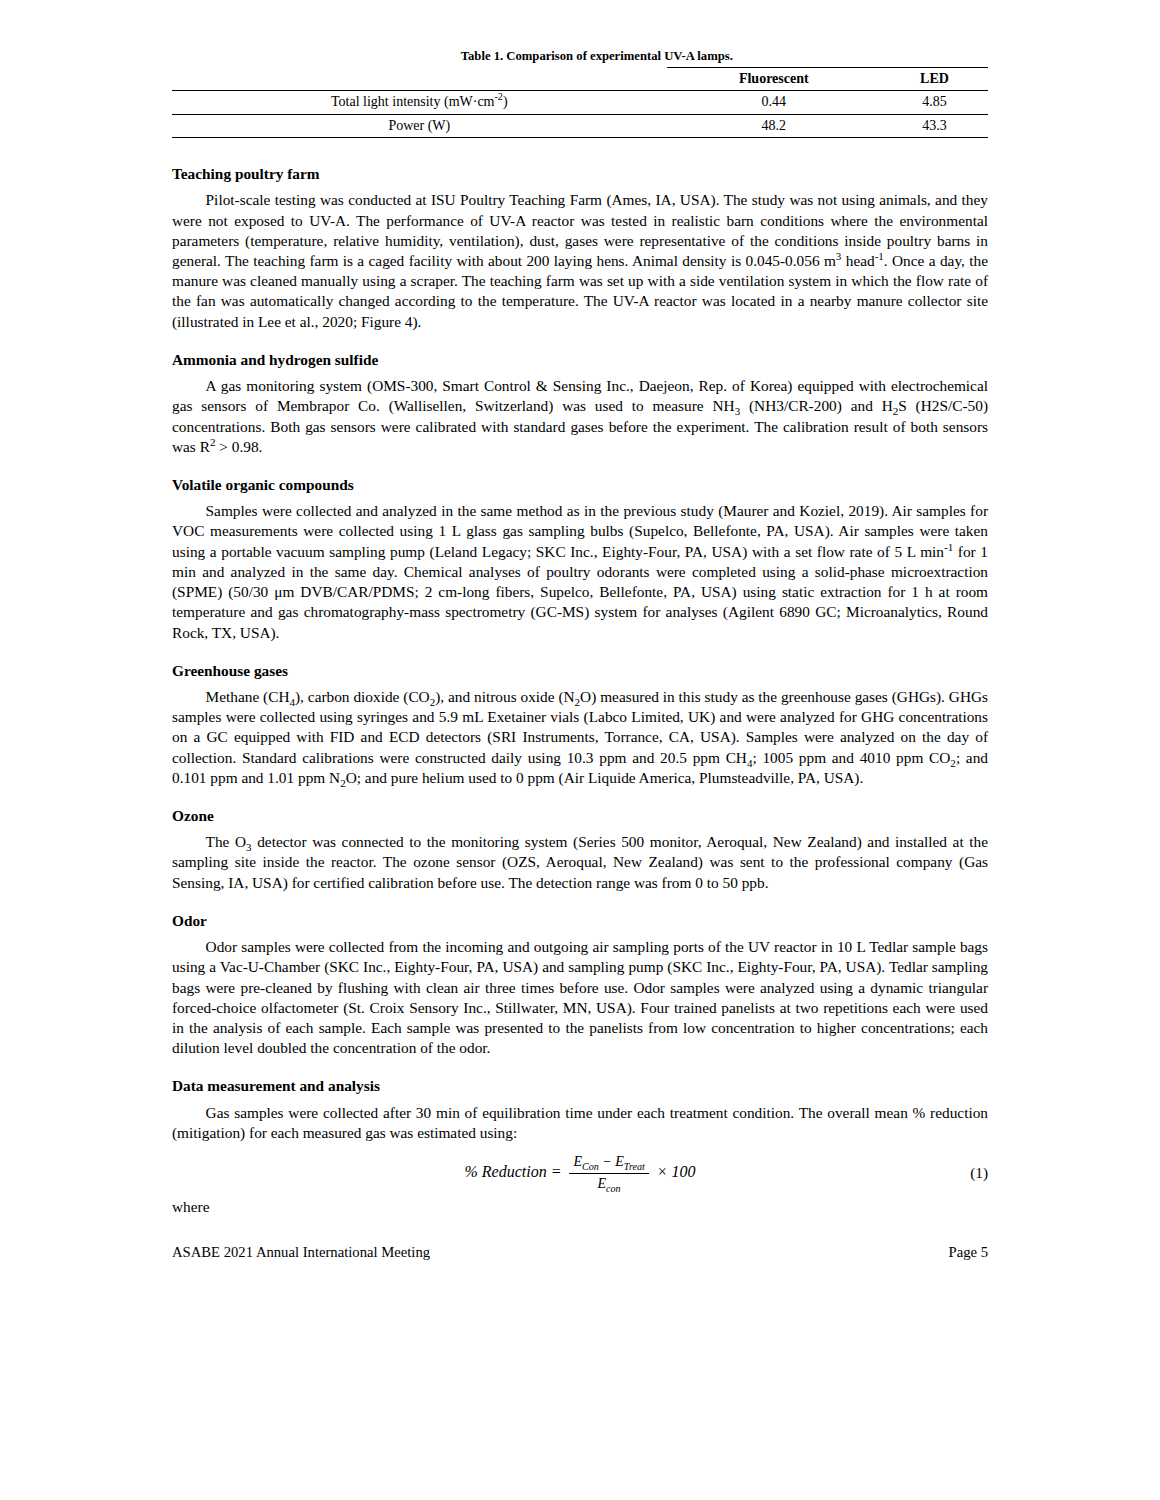Table 1. Comparison of experimental UV-A lamps.
| | Fluorescent | LED |
| --- | --- | --- |
| Total light intensity (mW·cm -2 ) | 0.44 | 4.85 |
| Power (W) | 48.2 | 43.3 |
Teaching poultry farm
Pilot-scale testing was conducted at ISU Poultry Teaching Farm (Ames, IA, USA). The study was not using animals, and they were not exposed to UV-A. The performance of UV-A reactor was tested in realistic barn conditions where the environmental parameters (temperature, relative humidity, ventilation), dust, gases were representative of the conditions inside poultry barns in general. The teaching farm is a caged facility with about 200 laying hens. Animal density is 0.045-0.056 m3 head-1. Once a day, the manure was cleaned manually using a scraper. The teaching farm was set up with a side ventilation system in which the flow rate of the fan was automatically changed according to the temperature. The UV-A reactor was located in a nearby manure collector site (illustrated in Lee et al., 2020; Figure 4).
Ammonia and hydrogen sulfide
A gas monitoring system (OMS-300, Smart Control & Sensing Inc., Daejeon, Rep. of Korea) equipped with electrochemical gas sensors of Membrapor Co. (Wallisellen, Switzerland) was used to measure NH3 (NH3/CR-200) and H2S (H2S/C-50) concentrations. Both gas sensors were calibrated with standard gases before the experiment. The calibration result of both sensors was R2 > 0.98.
Volatile organic compounds
Samples were collected and analyzed in the same method as in the previous study (Maurer and Koziel, 2019). Air samples for VOC measurements were collected using 1 L glass gas sampling bulbs (Supelco, Bellefonte, PA, USA). Air samples were taken using a portable vacuum sampling pump (Leland Legacy; SKC Inc., Eighty-Four, PA, USA) with a set flow rate of 5 L min-1 for 1 min and analyzed in the same day. Chemical analyses of poultry odorants were completed using a solid-phase microextraction (SPME) (50/30 μm DVB/CAR/PDMS; 2 cm-long fibers, Supelco, Bellefonte, PA, USA) using static extraction for 1 h at room temperature and gas chromatography-mass spectrometry (GC-MS) system for analyses (Agilent 6890 GC; Microanalytics, Round Rock, TX, USA).
Greenhouse gases
Methane (CH4), carbon dioxide (CO2), and nitrous oxide (N2O) measured in this study as the greenhouse gases (GHGs). GHGs samples were collected using syringes and 5.9 mL Exetainer vials (Labco Limited, UK) and were analyzed for GHG concentrations on a GC equipped with FID and ECD detectors (SRI Instruments, Torrance, CA, USA). Samples were analyzed on the day of collection. Standard calibrations were constructed daily using 10.3 ppm and 20.5 ppm CH4; 1005 ppm and 4010 ppm CO2; and 0.101 ppm and 1.01 ppm N2O; and pure helium used to 0 ppm (Air Liquide America, Plumsteadville, PA, USA).
Ozone
The O3 detector was connected to the monitoring system (Series 500 monitor, Aeroqual, New Zealand) and installed at the sampling site inside the reactor. The ozone sensor (OZS, Aeroqual, New Zealand) was sent to the professional company (Gas Sensing, IA, USA) for certified calibration before use. The detection range was from 0 to 50 ppb.
Odor
Odor samples were collected from the incoming and outgoing air sampling ports of the UV reactor in 10 L Tedlar sample bags using a Vac-U-Chamber (SKC Inc., Eighty-Four, PA, USA) and sampling pump (SKC Inc., Eighty-Four, PA, USA). Tedlar sampling bags were pre-cleaned by flushing with clean air three times before use. Odor samples were analyzed using a dynamic triangular forced-choice olfactometer (St. Croix Sensory Inc., Stillwater, MN, USA). Four trained panelists at two repetitions each were used in the analysis of each sample. Each sample was presented to the panelists from low concentration to higher concentrations; each dilution level doubled the concentration of the odor.
Data measurement and analysis
Gas samples were collected after 30 min of equilibration time under each treatment condition. The overall mean % reduction (mitigation) for each measured gas was estimated using:
% Reduction = ECon − ETreat Econ × 100 (1)
where
ASABE 2021 Annual International Meeting Page 5